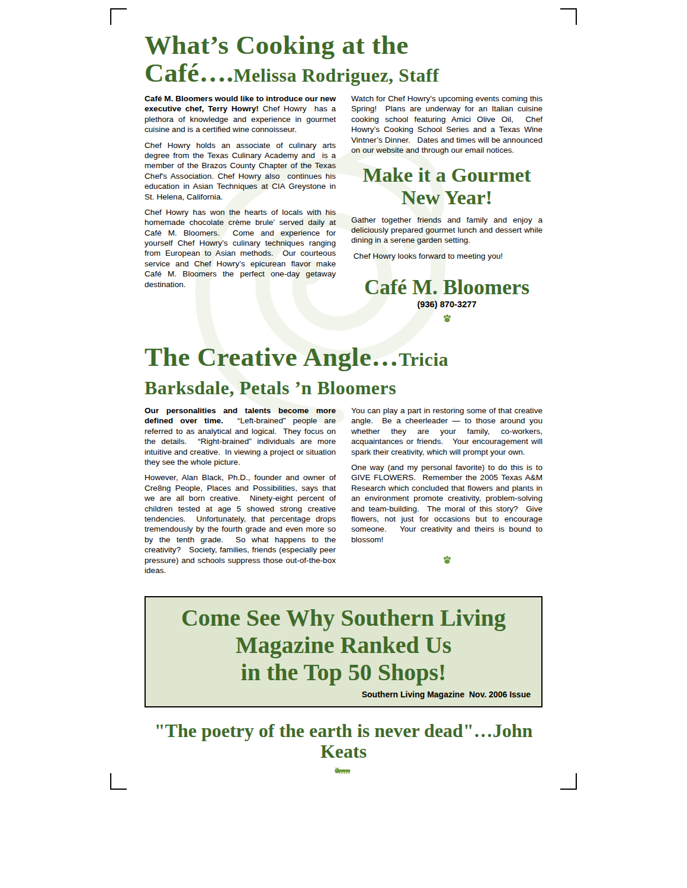What’s Cooking at the Café….Melissa Rodriguez, Staff
Café M. Bloomers would like to introduce our new executive chef, Terry Howry! Chef Howry has a plethora of knowledge and experience in gourmet cuisine and is a certified wine connoisseur.
Chef Howry holds an associate of culinary arts degree from the Texas Culinary Academy and is a member of the Brazos County Chapter of the Texas Chef's Association. Chef Howry also continues his education in Asian Techniques at CIA Greystone in St. Helena, California.
Chef Howry has won the hearts of locals with his homemade chocolate crème brule’ served daily at Café M. Bloomers. Come and experience for yourself Chef Howry’s culinary techniques ranging from European to Asian methods. Our courteous service and Chef Howry’s epicurean flavor make Café M. Bloomers the perfect one-day getaway destination.
Watch for Chef Howry’s upcoming events coming this Spring! Plans are underway for an Italian cuisine cooking school featuring Amici Olive Oil, Chef Howry’s Cooking School Series and a Texas Wine Vintner’s Dinner. Dates and times will be announced on our website and through our email notices.
Make it a Gourmet New Year!
Gather together friends and family and enjoy a deliciously prepared gourmet lunch and dessert while dining in a serene garden setting.
Chef Howry looks forward to meeting you!
Café M. Bloomers
(936) 870-3277
The Creative Angle…Tricia Barksdale, Petals ’n Bloomers
Our personalities and talents become more defined over time. “Left-brained” people are referred to as analytical and logical. They focus on the details. “Right-brained” individuals are more intuitive and creative. In viewing a project or situation they see the whole picture.
However, Alan Black, Ph.D., founder and owner of Cre8ng People, Places and Possibilities, says that we are all born creative. Ninety-eight percent of children tested at age 5 showed strong creative tendencies. Unfortunately, that percentage drops tremendously by the fourth grade and even more so by the tenth grade. So what happens to the creativity? Society, families, friends (especially peer pressure) and schools suppress those out-of-the-box ideas.
You can play a part in restoring some of that creative angle. Be a cheerleader — to those around you whether they are your family, co-workers, acquaintances or friends. Your encouragement will spark their creativity, which will prompt your own.
One way (and my personal favorite) to do this is to GIVE FLOWERS. Remember the 2005 Texas A&M Research which concluded that flowers and plants in an environment promote creativity, problem-solving and team-building. The moral of this story? Give flowers, not just for occasions but to encourage someone. Your creativity and theirs is bound to blossom!
Come See Why Southern Living Magazine Ranked Us
in the Top 50 Shops!
Southern Living Magazine Nov. 2006 Issue
"The poetry of the earth is never dead"…John Keats